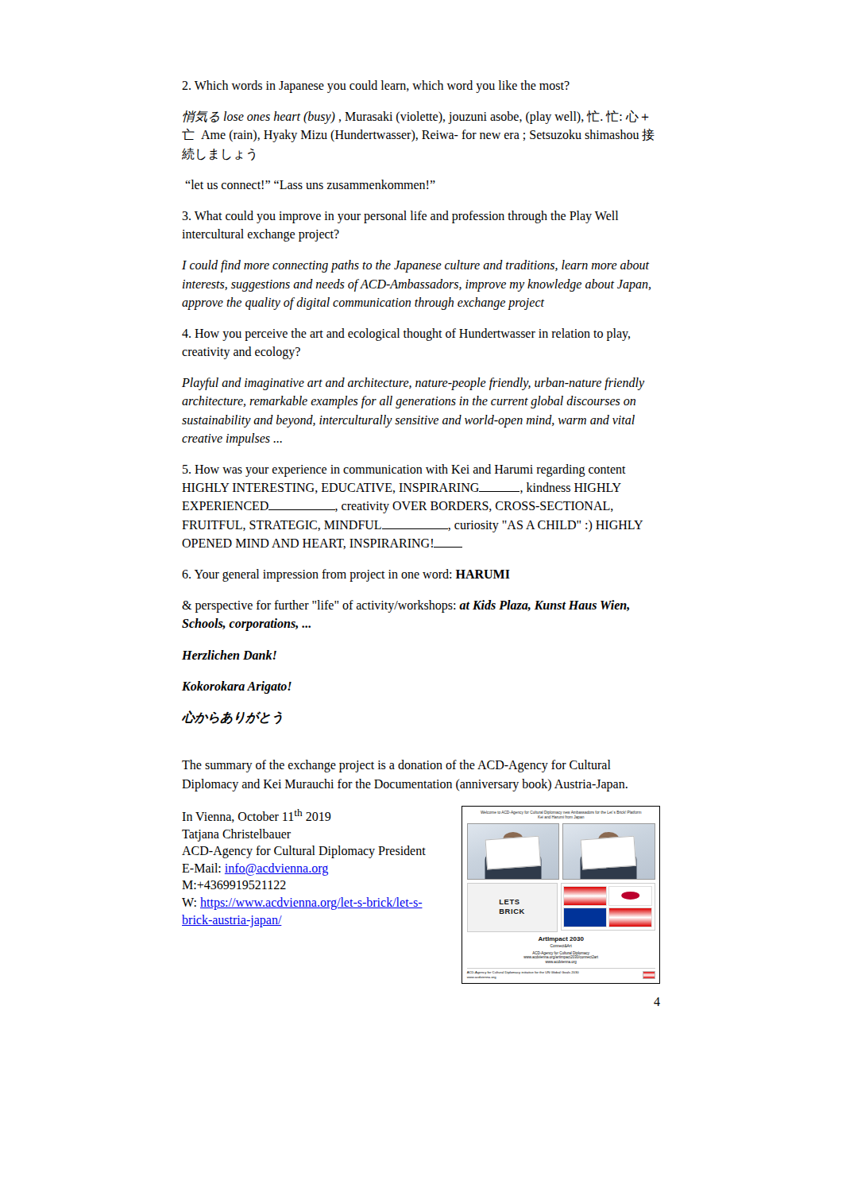2. Which words in Japanese you could learn, which word you like the most?
悄気る lose ones heart (busy) , Murasaki (violette), jouzuni asobe, (play well), 忙. 忙: 心＋亡 Ame (rain), Hyaky Mizu (Hundertwasser), Reiwa- for new era ; Setsuzoku shimashou 接続しましょう
“let us connect!” “Lass uns zusammenkommen!”
3. What could you improve in your personal life and profession through the Play Well intercultural exchange project?
I could find more connecting paths to the Japanese culture and traditions, learn more about interests, suggestions and needs of ACD-Ambassadors, improve my knowledge about Japan, approve the quality of digital communication through exchange project
4. How you perceive the art and ecological thought of Hundertwasser in relation to play, creativity and ecology?
Playful and imaginative art and architecture, nature-people friendly, urban-nature friendly architecture, remarkable examples for all generations in the current global discourses on sustainability and beyond, interculturally sensitive and world-open mind, warm and vital creative impulses ...
5. How was your experience in communication with Kei and Harumi regarding content HIGHLY INTERESTING, EDUCATIVE, INSPIRARING , kindness HIGHLY EXPERIENCED , creativity OVER BORDERS, CROSS-SECTIONAL, FRUITFUL, STRATEGIC, MINDFUL , curiosity "AS A CHILD" :) HIGHLY OPENED MIND AND HEART, INSPIRARING!
6. Your general impression from project in one word: HARUMI
& perspective for further "life" of activity/workshops: at Kids Plaza, Kunst Haus Wien, Schools, corporations, ...
Herzlichen Dank!
Kokorokara Arigato!
心からありがとう
The summary of the exchange project is a donation of the ACD-Agency for Cultural Diplomacy and Kei Murauchi for the Documentation (anniversary book) Austria-Japan.
In Vienna, October 11th 2019
Tatjana Christelbauer
ACD-Agency for Cultural Diplomacy President
E-Mail: info@acdvienna.org
M:+4369919521122
W: https://www.acdvienna.org/let-s-brick/let-s-brick-austria-japan/
Welcome to ACD-Agency for Cultural Diplomacy new Ambassadors for the Let´s Brick! Platform
Kei and Harumi from Japan
LETS
BRICK
ArtImpact 2030
Connect&Art
ACD-Agency for Cultural Diplomacy
www.acdvienna.org/artimpact2030/connect2art
www.acdvienna.org
ACD-Agency for Cultural Diplomacy initiative for the UN Global Goals 2030
www.acdvienna.org
4